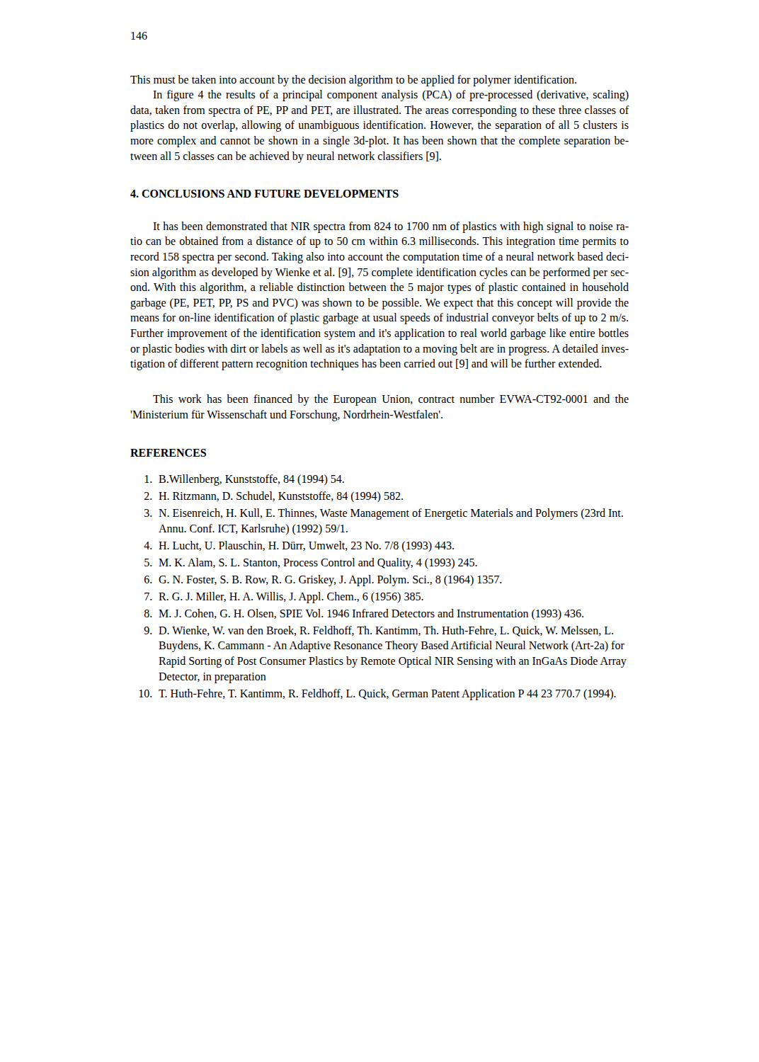146
This must be taken into account by the decision algorithm to be applied for polymer identification.
In figure 4 the results of a principal component analysis (PCA) of pre-processed (derivative, scaling) data, taken from spectra of PE, PP and PET, are illustrated. The areas corresponding to these three classes of plastics do not overlap, allowing of unambiguous identification. However, the separation of all 5 clusters is more complex and cannot be shown in a single 3d-plot. It has been shown that the complete separation between all 5 classes can be achieved by neural network classifiers [9].
4. CONCLUSIONS AND FUTURE DEVELOPMENTS
It has been demonstrated that NIR spectra from 824 to 1700 nm of plastics with high signal to noise ratio can be obtained from a distance of up to 50 cm within 6.3 milliseconds. This integration time permits to record 158 spectra per second. Taking also into account the computation time of a neural network based decision algorithm as developed by Wienke et al. [9], 75 complete identification cycles can be performed per second. With this algorithm, a reliable distinction between the 5 major types of plastic contained in household garbage (PE, PET, PP, PS and PVC) was shown to be possible. We expect that this concept will provide the means for on-line identification of plastic garbage at usual speeds of industrial conveyor belts of up to 2 m/s. Further improvement of the identification system and it's application to real world garbage like entire bottles or plastic bodies with dirt or labels as well as it's adaptation to a moving belt are in progress. A detailed investigation of different pattern recognition techniques has been carried out [9] and will be further extended.
This work has been financed by the European Union, contract number EVWA-CT92-0001 and the 'Ministerium für Wissenschaft und Forschung, Nordrhein-Westfalen'.
REFERENCES
B.Willenberg, Kunststoffe, 84 (1994) 54.
H. Ritzmann, D. Schudel, Kunststoffe, 84 (1994) 582.
N. Eisenreich, H. Kull, E. Thinnes, Waste Management of Energetic Materials and Polymers (23rd Int. Annu. Conf. ICT, Karlsruhe) (1992) 59/1.
H. Lucht, U. Plauschin, H. Dürr, Umwelt, 23 No. 7/8 (1993) 443.
M. K. Alam, S. L. Stanton, Process Control and Quality, 4 (1993) 245.
G. N. Foster, S. B. Row, R. G. Griskey, J. Appl. Polym. Sci., 8 (1964) 1357.
R. G. J. Miller, H. A. Willis, J. Appl. Chem., 6 (1956) 385.
M. J. Cohen, G. H. Olsen, SPIE Vol. 1946 Infrared Detectors and Instrumentation (1993) 436.
D. Wienke, W. van den Broek, R. Feldhoff, Th. Kantimm, Th. Huth-Fehre, L. Quick, W. Melssen, L. Buydens, K. Cammann - An Adaptive Resonance Theory Based Artificial Neural Network (Art-2a) for Rapid Sorting of Post Consumer Plastics by Remote Optical NIR Sensing with an InGaAs Diode Array Detector, in preparation
T. Huth-Fehre, T. Kantimm, R. Feldhoff, L. Quick, German Patent Application P 44 23 770.7 (1994).